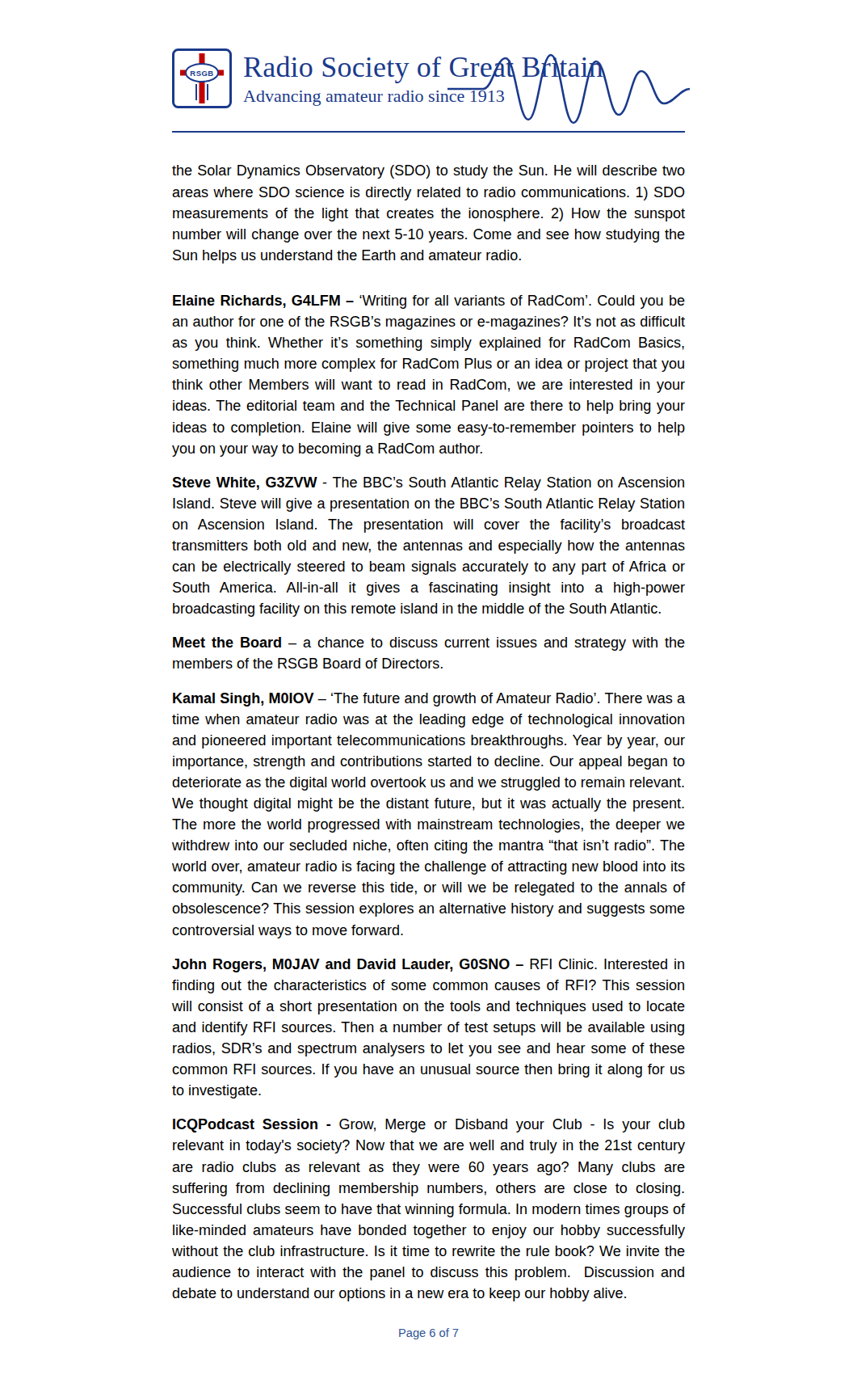RSGB
Radio Society of Great Britain
Advancing amateur radio since 1913
the Solar Dynamics Observatory (SDO) to study the Sun. He will describe two areas where SDO science is directly related to radio communications. 1) SDO measurements of the light that creates the ionosphere. 2) How the sunspot number will change over the next 5-10 years. Come and see how studying the Sun helps us understand the Earth and amateur radio.
Elaine Richards, G4LFM – ‘Writing for all variants of RadCom’. Could you be an author for one of the RSGB’s magazines or e-magazines? It’s not as difficult as you think. Whether it’s something simply explained for RadCom Basics, something much more complex for RadCom Plus or an idea or project that you think other Members will want to read in RadCom, we are interested in your ideas. The editorial team and the Technical Panel are there to help bring your ideas to completion. Elaine will give some easy-to-remember pointers to help you on your way to becoming a RadCom author.
Steve White, G3ZVW - The BBC’s South Atlantic Relay Station on Ascension Island. Steve will give a presentation on the BBC’s South Atlantic Relay Station on Ascension Island. The presentation will cover the facility’s broadcast transmitters both old and new, the antennas and especially how the antennas can be electrically steered to beam signals accurately to any part of Africa or South America. All-in-all it gives a fascinating insight into a high-power broadcasting facility on this remote island in the middle of the South Atlantic.
Meet the Board – a chance to discuss current issues and strategy with the members of the RSGB Board of Directors.
Kamal Singh, M0IOV – ‘The future and growth of Amateur Radio’. There was a time when amateur radio was at the leading edge of technological innovation and pioneered important telecommunications breakthroughs. Year by year, our importance, strength and contributions started to decline. Our appeal began to deteriorate as the digital world overtook us and we struggled to remain relevant. We thought digital might be the distant future, but it was actually the present. The more the world progressed with mainstream technologies, the deeper we withdrew into our secluded niche, often citing the mantra “that isn’t radio”. The world over, amateur radio is facing the challenge of attracting new blood into its community. Can we reverse this tide, or will we be relegated to the annals of obsolescence? This session explores an alternative history and suggests some controversial ways to move forward.
John Rogers, M0JAV and David Lauder, G0SNO – RFI Clinic. Interested in finding out the characteristics of some common causes of RFI? This session will consist of a short presentation on the tools and techniques used to locate and identify RFI sources. Then a number of test setups will be available using radios, SDR’s and spectrum analysers to let you see and hear some of these common RFI sources. If you have an unusual source then bring it along for us to investigate.
ICQPodcast Session - Grow, Merge or Disband your Club - Is your club relevant in today's society? Now that we are well and truly in the 21st century are radio clubs as relevant as they were 60 years ago? Many clubs are suffering from declining membership numbers, others are close to closing. Successful clubs seem to have that winning formula. In modern times groups of like-minded amateurs have bonded together to enjoy our hobby successfully without the club infrastructure. Is it time to rewrite the rule book? We invite the audience to interact with the panel to discuss this problem. Discussion and debate to understand our options in a new era to keep our hobby alive.
Page 6 of 7